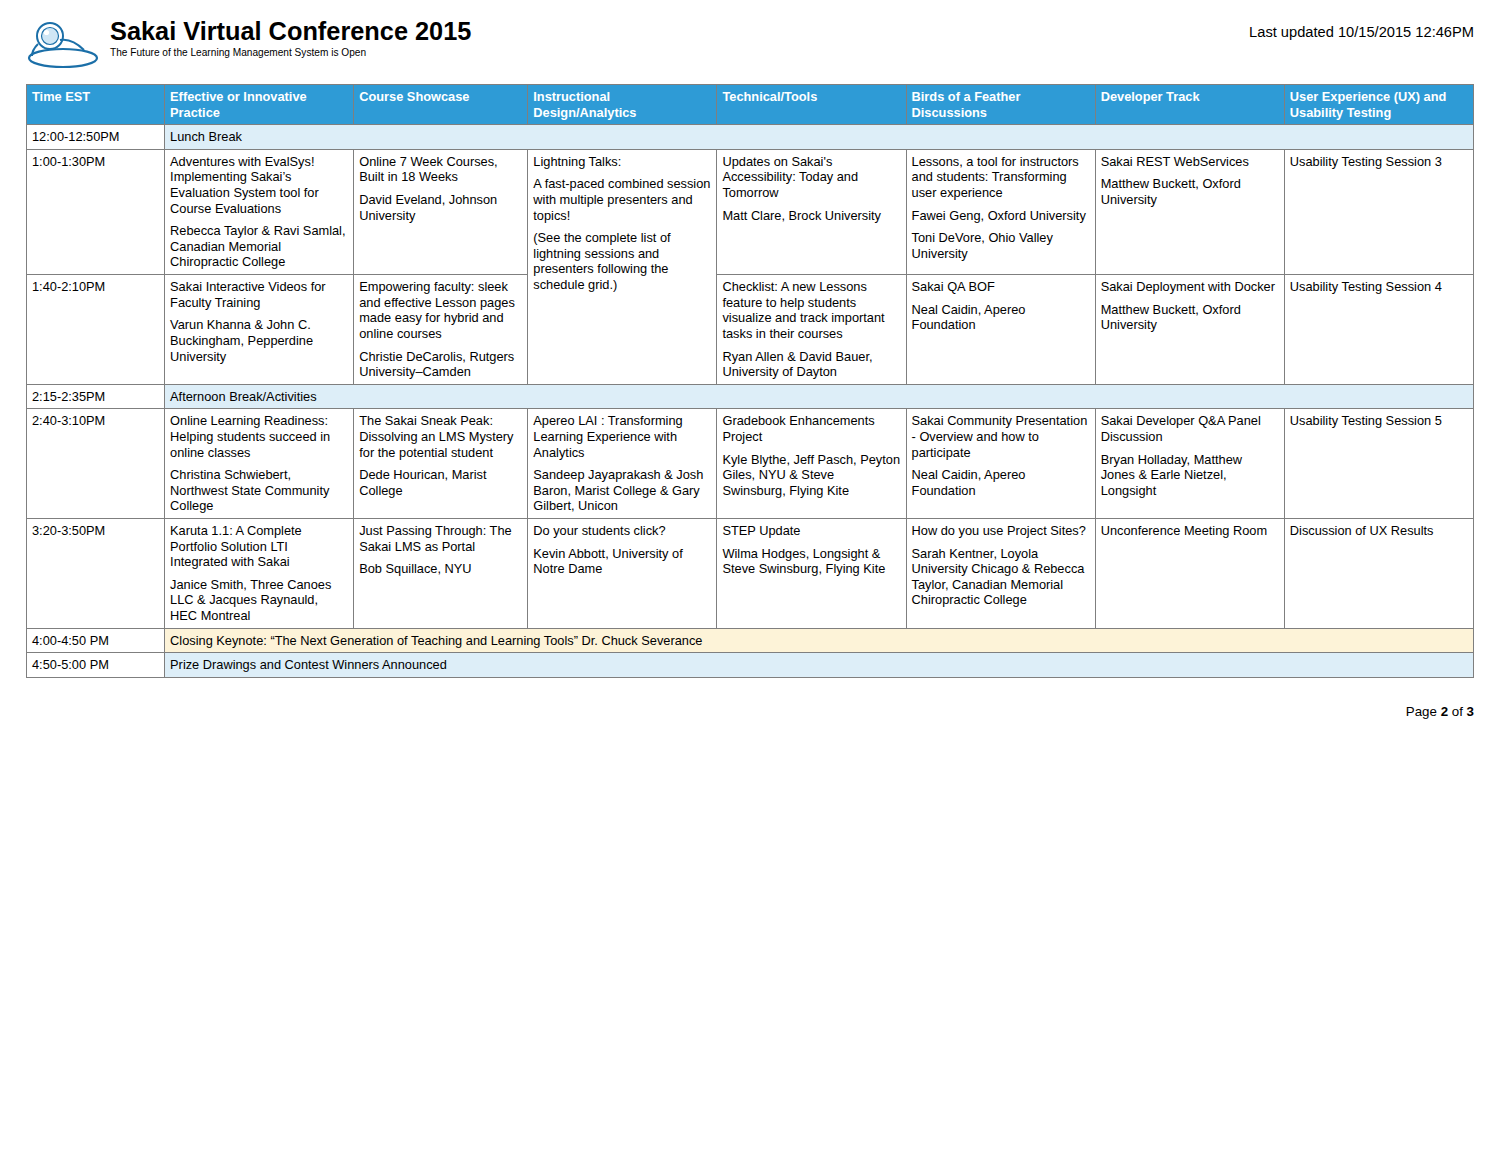Sakai Virtual Conference 2015
The Future of the Learning Management System is Open
Last updated 10/15/2015 12:46PM
| Time EST | Effective or Innovative Practice | Course Showcase | Instructional Design/Analytics | Technical/Tools | Birds of a Feather Discussions | Developer Track | User Experience (UX) and Usability Testing |
| --- | --- | --- | --- | --- | --- | --- | --- |
| 12:00-12:50PM | Lunch Break |
| 1:00-1:30PM | Adventures with EvalSys! Implementing Sakai’s Evaluation System tool for Course Evaluations Rebecca Taylor & Ravi Samlal, Canadian Memorial Chiropractic College | Online 7 Week Courses, Built in 18 Weeks David Eveland, Johnson University | Lightning Talks: A fast-paced combined session with multiple presenters and topics! (See the complete list of lightning sessions and presenters following the schedule grid.) | Updates on Sakai's Accessibility: Today and Tomorrow Matt Clare, Brock University | Lessons, a tool for instructors and students: Transforming user experience Fawei Geng, Oxford University Toni DeVore, Ohio Valley University | Sakai REST WebServices Matthew Buckett, Oxford University | Usability Testing Session 3 |
| 1:40-2:10PM | Sakai Interactive Videos for Faculty Training Varun Khanna & John C. Buckingham, Pepperdine University | Empowering faculty: sleek and effective Lesson pages made easy for hybrid and online courses Christie DeCarolis, Rutgers University–Camden | Checklist: A new Lessons feature to help students visualize and track important tasks in their courses Ryan Allen & David Bauer, University of Dayton | Sakai QA BOF Neal Caidin, Apereo Foundation | Sakai Deployment with Docker Matthew Buckett, Oxford University | Usability Testing Session 4 |
| 2:15-2:35PM | Afternoon Break/Activities |
| 2:40-3:10PM | Online Learning Readiness: Helping students succeed in online classes Christina Schwiebert, Northwest State Community College | The Sakai Sneak Peak: Dissolving an LMS Mystery for the potential student Dede Hourican, Marist College | Apereo LAI : Transforming Learning Experience with Analytics Sandeep Jayaprakash & Josh Baron, Marist College & Gary Gilbert, Unicon | Gradebook Enhancements Project Kyle Blythe, Jeff Pasch, Peyton Giles, NYU & Steve Swinsburg, Flying Kite | Sakai Community Presentation - Overview and how to participate Neal Caidin, Apereo Foundation | Sakai Developer Q&A Panel Discussion Bryan Holladay, Matthew Jones & Earle Nietzel, Longsight | Usability Testing Session 5 |
| 3:20-3:50PM | Karuta 1.1: A Complete Portfolio Solution LTI Integrated with Sakai Janice Smith, Three Canoes LLC & Jacques Raynauld, HEC Montreal | Just Passing Through: The Sakai LMS as Portal Bob Squillace, NYU | Do your students click? Kevin Abbott, University of Notre Dame | STEP Update Wilma Hodges, Longsight & Steve Swinsburg, Flying Kite | How do you use Project Sites? Sarah Kentner, Loyola University Chicago & Rebecca Taylor, Canadian Memorial Chiropractic College | Unconference Meeting Room | Discussion of UX Results |
| 4:00-4:50 PM | Closing Keynote: “The Next Generation of Teaching and Learning Tools” Dr. Chuck Severance |
| 4:50-5:00 PM | Prize Drawings and Contest Winners Announced |
Page 2 of 3